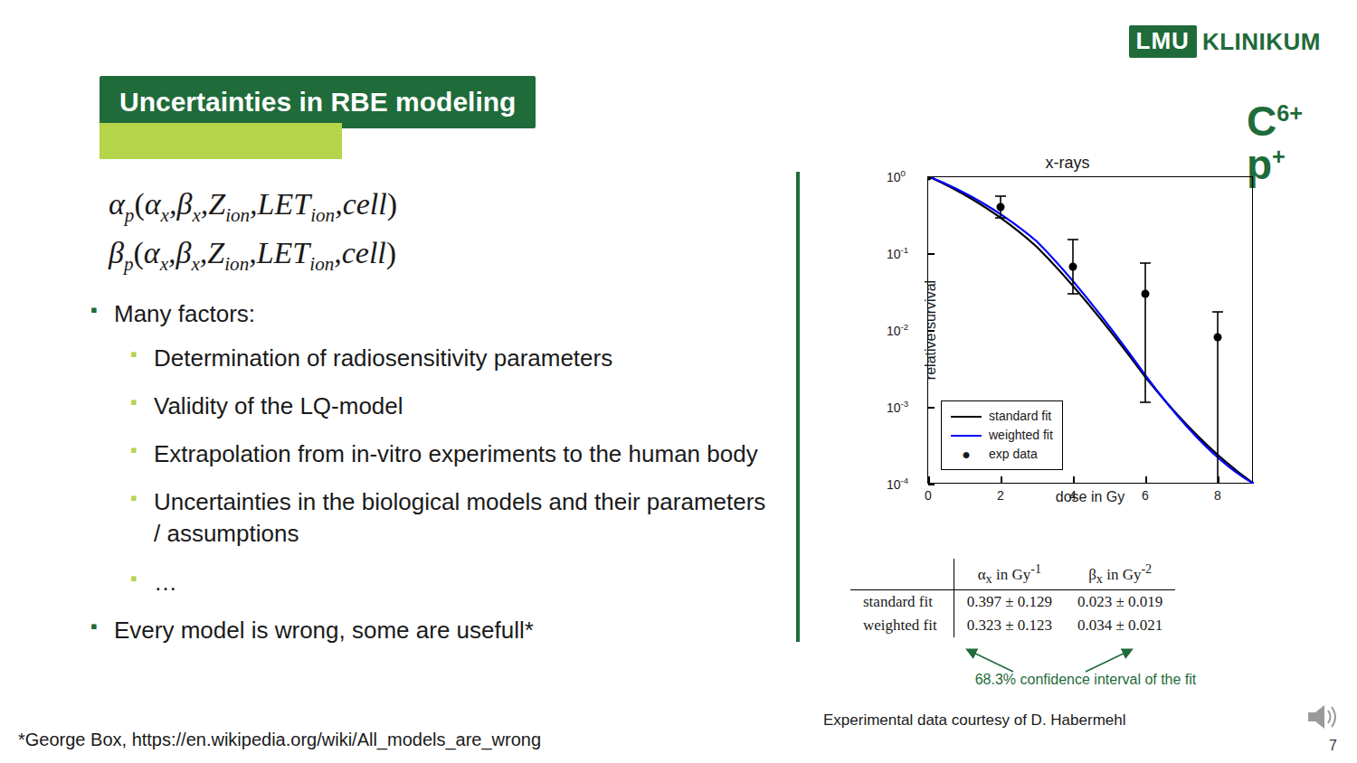LMU KLINIKUM
Uncertainties in RBE modeling
C6+
p+
αp(αx,βx,Zion,LETion,cell)
βp(αx,βx,Zion,LETion,cell)
Many factors:
Determination of radiosensitivity parameters
Validity of the LQ-model
Extrapolation from in-vitro experiments to the human body
Uncertainties in the biological models and their parameters / assumptions
…
Every model is wrong, some are usefull*
*George Box, https://en.wikipedia.org/wiki/All_models_are_wrong
x-rays
relative survival
100
10-1
10-2
10-3
10-4
0
2
4
6
8
standard fit
weighted fit
●exp data
dose in Gy
| | α x in Gy -1 | β x in Gy -2 |
| --- | --- | --- |
| standard fit | 0.397 ± 0.129 | 0.023 ± 0.019 |
| weighted fit | 0.323 ± 0.123 | 0.034 ± 0.021 |
68.3% confidence interval of the fit
Experimental data courtesy of D. Habermehl
7